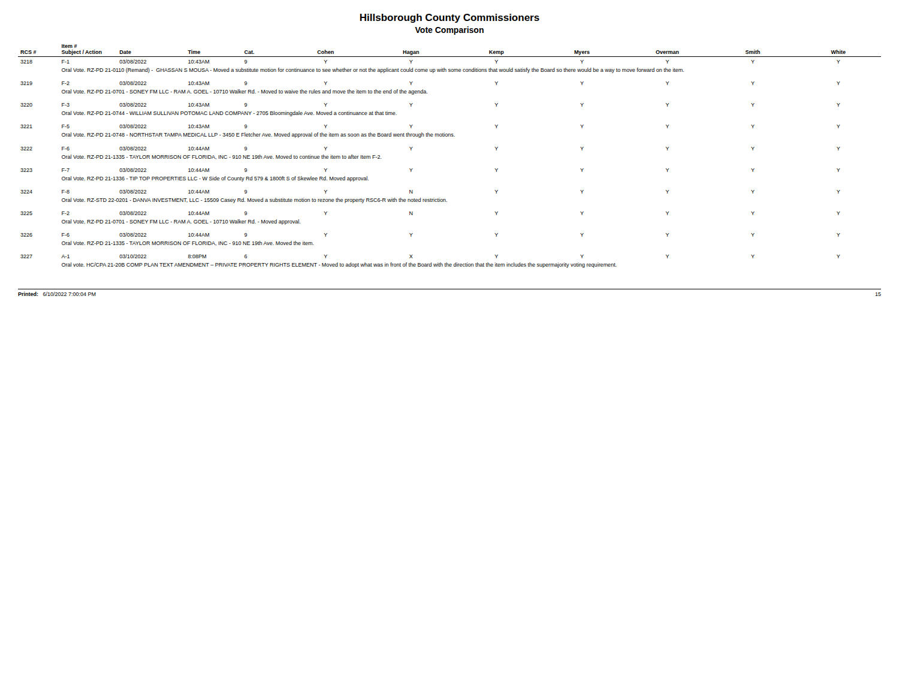Hillsborough County Commissioners
Vote Comparison
| RCS # | Item # Subject / Action | Date | Time | Cat. | Cohen | Hagan | Kemp | Myers | Overman | Smith | White |
| --- | --- | --- | --- | --- | --- | --- | --- | --- | --- | --- | --- |
| 3218 | F-1 | 03/08/2022 | 10:43AM | 9 | Y | Y | Y | Y | Y | Y | Y |
| | Oral Vote. RZ-PD 21-0110 (Remand) - GHASSAN S MOUSA - Moved a substitute motion for continuance to see whether or not the applicant could come up with some conditions that would satisfy the Board so there would be a way to move forward on the item. |
| 3219 | F-2 | 03/08/2022 | 10:43AM | 9 | Y | Y | Y | Y | Y | Y | Y |
| | Oral Vote. RZ-PD 21-0701 - SONEY FM LLC - RAM A. GOEL - 10710 Walker Rd. - Moved to waive the rules and move the item to the end of the agenda. |
| 3220 | F-3 | 03/08/2022 | 10:43AM | 9 | Y | Y | Y | Y | Y | Y | Y |
| | Oral Vote. RZ-PD 21-0744 - WILLIAM SULLIVAN POTOMAC LAND COMPANY - 2705 Bloomingdale Ave. Moved a continuance at that time. |
| 3221 | F-5 | 03/08/2022 | 10:43AM | 9 | Y | Y | Y | Y | Y | Y | Y |
| | Oral Vote. RZ-PD 21-0748 - NORTHSTAR TAMPA MEDICAL LLP - 3450 E Fletcher Ave. Moved approval of the item as soon as the Board went through the motions. |
| 3222 | F-6 | 03/08/2022 | 10:44AM | 9 | Y | Y | Y | Y | Y | Y | Y |
| | Oral Vote. RZ-PD 21-1335 - TAYLOR MORRISON OF FLORIDA, INC - 910 NE 19th Ave. Moved to continue the item to after Item F-2. |
| 3223 | F-7 | 03/08/2022 | 10:44AM | 9 | Y | Y | Y | Y | Y | Y | Y |
| | Oral Vote. RZ-PD 21-1336 - TIP TOP PROPERTIES LLC - W Side of County Rd 579 & 1800ft S of Skewlee Rd. Moved approval. |
| 3224 | F-8 | 03/08/2022 | 10:44AM | 9 | Y | N | Y | Y | Y | Y | Y |
| | Oral Vote. RZ-STD 22-0201 - DANVA INVESTMENT, LLC - 15509 Casey Rd. Moved a substitute motion to rezone the property RSC6-R with the noted restriction. |
| 3225 | F-2 | 03/08/2022 | 10:44AM | 9 | Y | N | Y | Y | Y | Y | Y |
| | Oral Vote. RZ-PD 21-0701 - SONEY FM LLC - RAM A. GOEL - 10710 Walker Rd. - Moved approval. |
| 3226 | F-6 | 03/08/2022 | 10:44AM | 9 | Y | Y | Y | Y | Y | Y | Y |
| | Oral Vote. RZ-PD 21-1335 - TAYLOR MORRISON OF FLORIDA, INC - 910 NE 19th Ave. Moved the item. |
| 3227 | A-1 | 03/10/2022 | 8:08PM | 6 | Y | X | Y | Y | Y | Y | Y |
| | Oral vote. HC/CPA 21-20B COMP PLAN TEXT AMENDMENT – PRIVATE PROPERTY RIGHTS ELEMENT - Moved to adopt what was in front of the Board with the direction that the item includes the supermajority voting requirement. |
Printed: 6/10/2022 7:00:04 PM
15